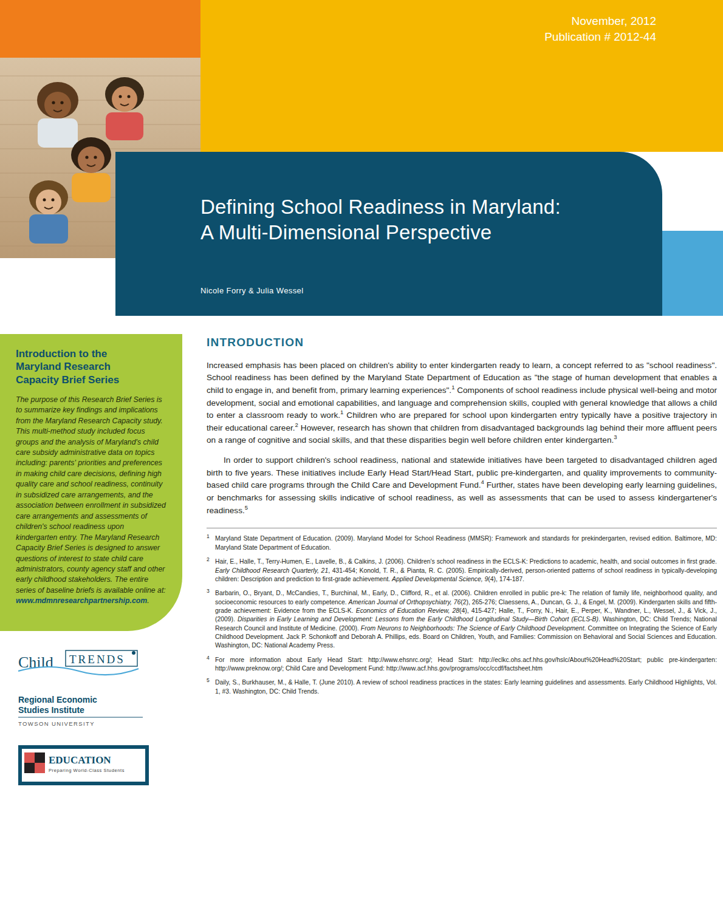November, 2012
Publication # 2012-44
Defining School Readiness in Maryland:
A Multi-Dimensional Perspective
Nicole Forry & Julia Wessel
Introduction to the
Maryland Research
Capacity Brief Series
The purpose of this Research Brief Series is to summarize key findings and implications from the Maryland Research Capacity study. This multi-method study included focus groups and the analysis of Maryland's child care subsidy administrative data on topics including: parents' priorities and preferences in making child care decisions, defining high quality care and school readiness, continuity in subsidized care arrangements, and the association between enrollment in subsidized care arrangements and assessments of children's school readiness upon kindergarten entry. The Maryland Research Capacity Brief Series is designed to answer questions of interest to state child care administrators, county agency staff and other early childhood stakeholders. The entire series of baseline briefs is available online at: www.mdmnresearchpartnership.com.
Child TRENDS
Regional Economic Studies Institute TOWSON UNIVERSITY
EDUCATION Preparing World-Class Students
INTRODUCTION
Increased emphasis has been placed on children's ability to enter kindergarten ready to learn, a concept referred to as "school readiness". School readiness has been defined by the Maryland State Department of Education as "the stage of human development that enables a child to engage in, and benefit from, primary learning experiences".1 Components of school readiness include physical well-being and motor development, social and emotional capabilities, and language and comprehension skills, coupled with general knowledge that allows a child to enter a classroom ready to work.1 Children who are prepared for school upon kindergarten entry typically have a positive trajectory in their educational career.2 However, research has shown that children from disadvantaged backgrounds lag behind their more affluent peers on a range of cognitive and social skills, and that these disparities begin well before children enter kindergarten.3
In order to support children's school readiness, national and statewide initiatives have been targeted to disadvantaged children aged birth to five years. These initiatives include Early Head Start/Head Start, public pre-kindergarten, and quality improvements to community-based child care programs through the Child Care and Development Fund.4 Further, states have been developing early learning guidelines, or benchmarks for assessing skills indicative of school readiness, as well as assessments that can be used to assess kindergartener's readiness.5
1 Maryland State Department of Education. (2009). Maryland Model for School Readiness (MMSR): Framework and standards for prekindergarten, revised edition. Baltimore, MD: Maryland State Department of Education.
2 Hair, E., Halle, T., Terry-Humen, E., Lavelle, B., & Calkins, J. (2006). Children's school readiness in the ECLS-K: Predictions to academic, health, and social outcomes in first grade. Early Childhood Research Quarterly, 21, 431-454; Konold, T. R., & Pianta, R. C. (2005). Empirically-derived, person-oriented patterns of school readiness in typically-developing children: Description and prediction to first-grade achievement. Applied Developmental Science, 9(4), 174-187.
3 Barbarin, O., Bryant, D., McCandies, T., Burchinal, M., Early, D., Clifford, R., et al. (2006). Children enrolled in public pre-k: The relation of family life, neighborhood quality, and socioeconomic resources to early competence. American Journal of Orthopsychiatry, 76(2), 265-276; Claessens, A., Duncan, G. J., & Engel, M. (2009). Kindergarten skills and fifth-grade achievement: Evidence from the ECLS-K. Economics of Education Review, 28(4), 415-427; Halle, T., Forry, N., Hair, E., Perper, K., Wandner, L., Wessel, J., & Vick, J., (2009). Disparities in Early Learning and Development: Lessons from the Early Childhood Longitudinal Study—Birth Cohort (ECLS-B). Washington, DC: Child Trends; National Research Council and Institute of Medicine. (2000). From Neurons to Neighborhoods: The Science of Early Childhood Development. Committee on Integrating the Science of Early Childhood Development. Jack P. Schonkoff and Deborah A. Phillips, eds. Board on Children, Youth, and Families: Commission on Behavioral and Social Sciences and Education. Washington, DC: National Academy Press.
4 For more information about Early Head Start: http://www.ehsnrc.org/; Head Start: http://eclkc.ohs.acf.hhs.gov/hslc/About%20Head%20Start; public pre-kindergarten: http://www.preknow.org/; Child Care and Development Fund: http://www.acf.hhs.gov/programs/occ/ccdf/factsheet.htm
5 Daily, S., Burkhauser, M., & Halle, T. (June 2010). A review of school readiness practices in the states: Early learning guidelines and assessments. Early Childhood Highlights, Vol. 1, #3. Washington, DC: Child Trends.